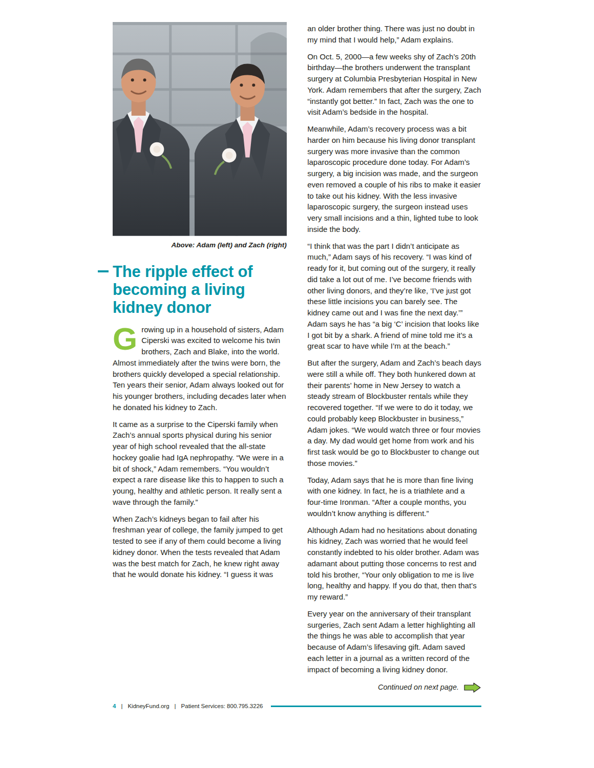Above: Adam (left) and Zach (right)
The ripple effect of
becoming a living
kidney donor
Growing up in a household of sisters, Adam Ciperski was excited to welcome his twin brothers, Zach and Blake, into the world. Almost immediately after the twins were born, the brothers quickly developed a special relationship. Ten years their senior, Adam always looked out for his younger brothers, including decades later when he donated his kidney to Zach.
It came as a surprise to the Ciperski family when Zach’s annual sports physical during his senior year of high school revealed that the all-state hockey goalie had IgA nephropathy. “We were in a bit of shock,” Adam remembers. “You wouldn’t expect a rare disease like this to happen to such a young, healthy and athletic person. It really sent a wave through the family.”
When Zach’s kidneys began to fail after his freshman year of college, the family jumped to get tested to see if any of them could become a living kidney donor. When the tests revealed that Adam was the best match for Zach, he knew right away that he would donate his kidney. “I guess it was
an older brother thing. There was just no doubt in my mind that I would help,” Adam explains.
On Oct. 5, 2000—a few weeks shy of Zach’s 20th birthday—the brothers underwent the transplant surgery at Columbia Presbyterian Hospital in New York. Adam remembers that after the surgery, Zach “instantly got better.” In fact, Zach was the one to visit Adam’s bedside in the hospital.
Meanwhile, Adam’s recovery process was a bit harder on him because his living donor transplant surgery was more invasive than the common laparoscopic procedure done today. For Adam’s surgery, a big incision was made, and the surgeon even removed a couple of his ribs to make it easier to take out his kidney. With the less invasive laparoscopic surgery, the surgeon instead uses very small incisions and a thin, lighted tube to look inside the body.
“I think that was the part I didn’t anticipate as much,” Adam says of his recovery. “I was kind of ready for it, but coming out of the surgery, it really did take a lot out of me. I’ve become friends with other living donors, and they’re like, ‘I’ve just got these little incisions you can barely see. The kidney came out and I was fine the next day.’” Adam says he has “a big ‘C’ incision that looks like I got bit by a shark. A friend of mine told me it’s a great scar to have while I’m at the beach.”
But after the surgery, Adam and Zach’s beach days were still a while off. They both hunkered down at their parents’ home in New Jersey to watch a steady stream of Blockbuster rentals while they recovered together. “If we were to do it today, we could probably keep Blockbuster in business,” Adam jokes. “We would watch three or four movies a day. My dad would get home from work and his first task would be go to Blockbuster to change out those movies.”
Today, Adam says that he is more than fine living with one kidney. In fact, he is a triathlete and a four-time Ironman. “After a couple months, you wouldn’t know anything is different.”
Although Adam had no hesitations about donating his kidney, Zach was worried that he would feel constantly indebted to his older brother. Adam was adamant about putting those concerns to rest and told his brother, “Your only obligation to me is live long, healthy and happy. If you do that, then that’s my reward.”
Every year on the anniversary of their transplant surgeries, Zach sent Adam a letter highlighting all the things he was able to accomplish that year because of Adam’s lifesaving gift. Adam saved each letter in a journal as a written record of the impact of becoming a living kidney donor.
Continued on next page.
4 | KidneyFund.org | Patient Services: 800.795.3226